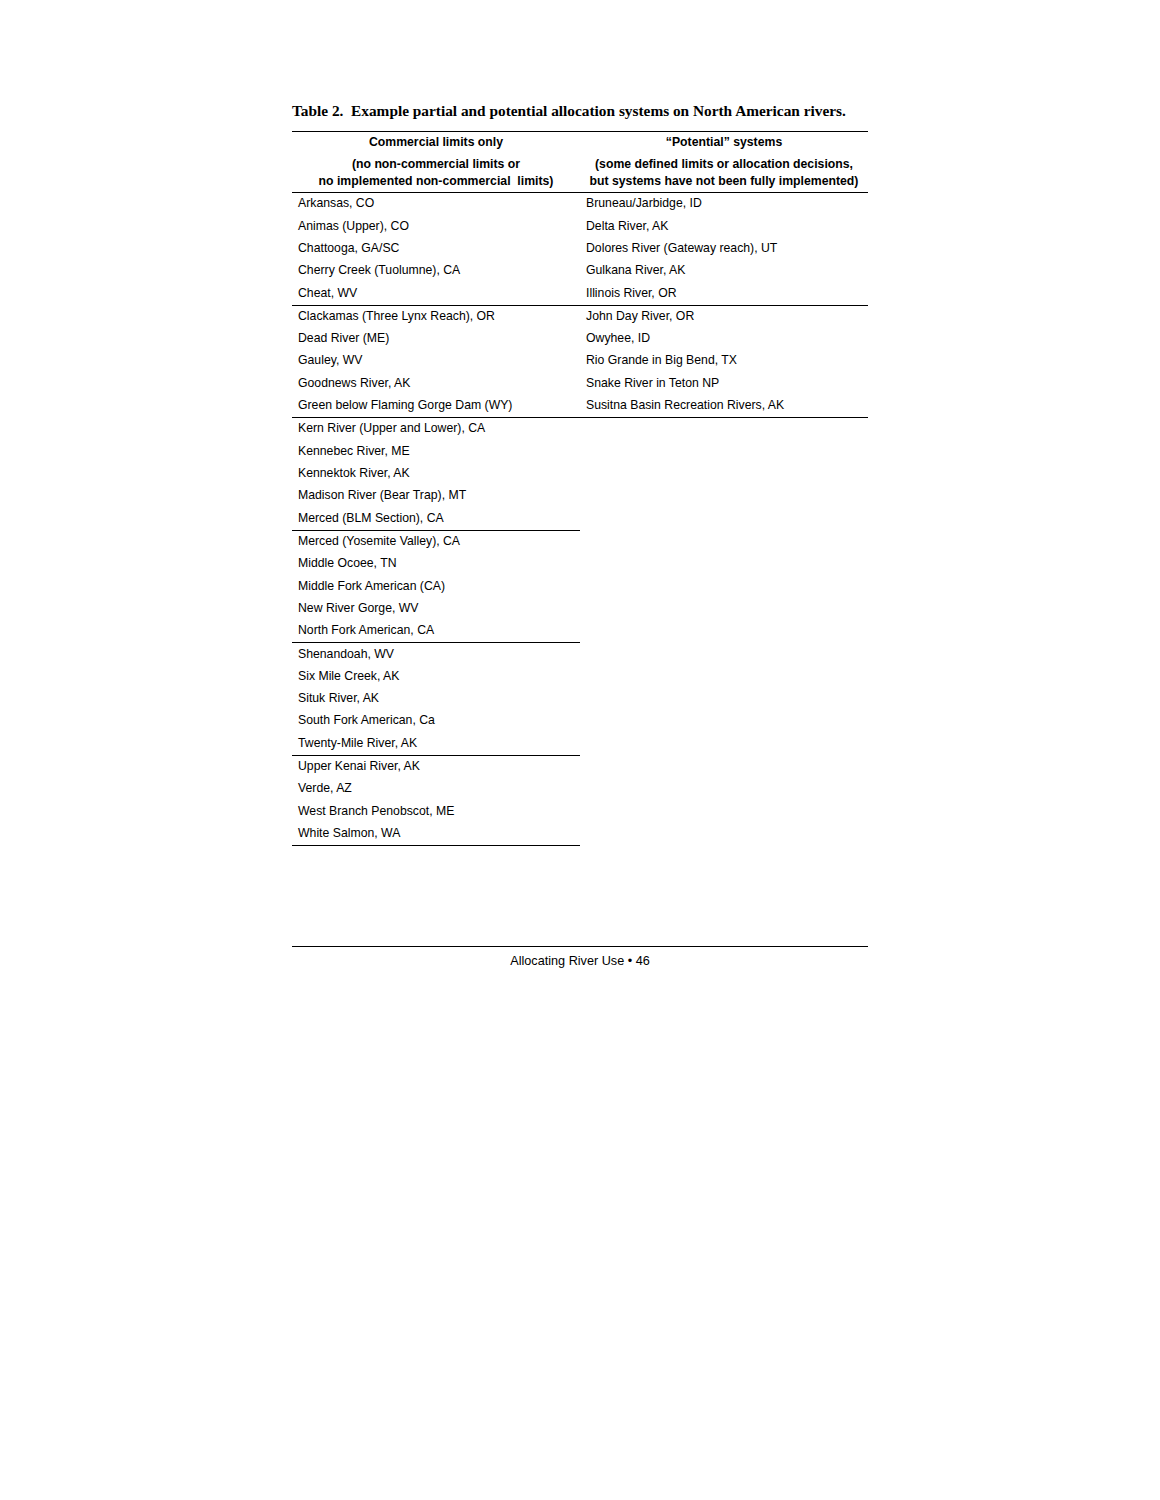Table 2. Example partial and potential allocation systems on North American rivers.
| Commercial limits only | “Potential” systems |
| --- | --- |
| (no non-commercial limits or no implemented non-commercial limits) | (some defined limits or allocation decisions, but systems have not been fully implemented) |
| Arkansas, CO | Bruneau/Jarbidge, ID |
| Animas (Upper), CO | Delta River, AK |
| Chattooga, GA/SC | Dolores River (Gateway reach), UT |
| Cherry Creek (Tuolumne), CA | Gulkana River, AK |
| Cheat, WV | Illinois River, OR |
| Clackamas (Three Lynx Reach), OR | John Day River, OR |
| Dead River (ME) | Owyhee, ID |
| Gauley, WV | Rio Grande in Big Bend, TX |
| Goodnews River, AK | Snake River in Teton NP |
| Green below Flaming Gorge Dam (WY) | Susitna Basin Recreation Rivers, AK |
| Kern River (Upper and Lower), CA | |
| Kennebec River, ME | |
| Kennektok River, AK | |
| Madison River (Bear Trap), MT | |
| Merced (BLM Section), CA | |
| Merced (Yosemite Valley), CA | |
| Middle Ocoee, TN | |
| Middle Fork American (CA) | |
| New River Gorge, WV | |
| North Fork American, CA | |
| Shenandoah, WV | |
| Six Mile Creek, AK | |
| Situk River, AK | |
| South Fork American, Ca | |
| Twenty-Mile River, AK | |
| Upper Kenai River, AK | |
| Verde, AZ | |
| West Branch Penobscot, ME | |
| White Salmon, WA | |
Allocating River Use • 46